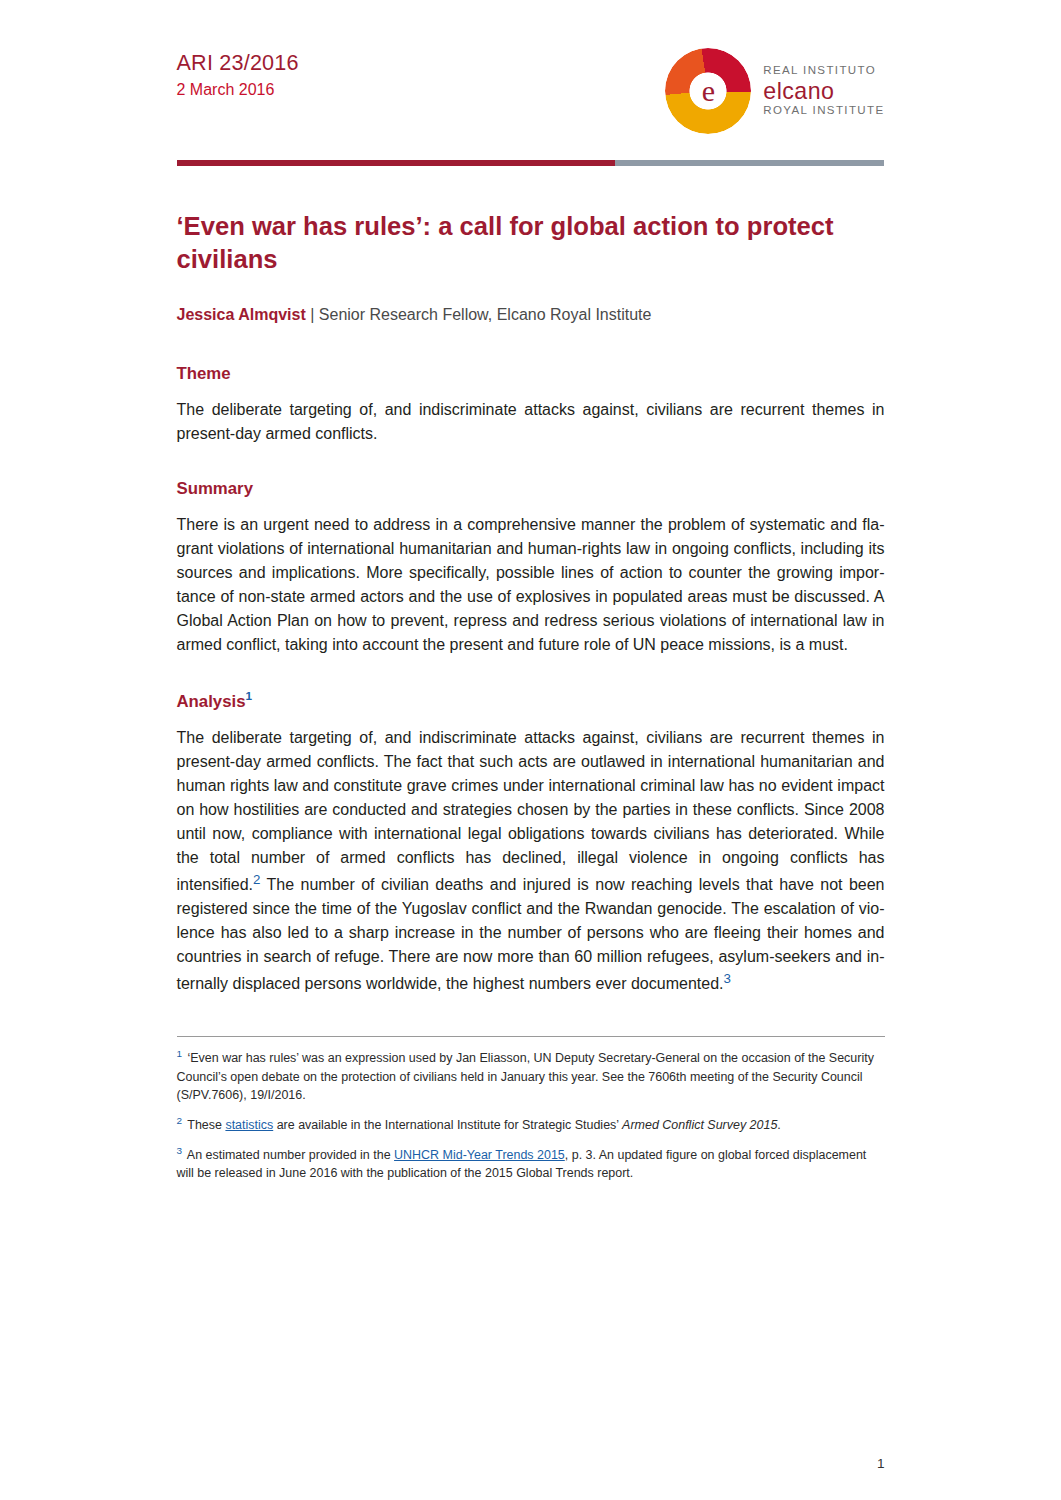ARI 23/2016
2 March 2016
e
Real Instituto
elcano
Royal Institute
‘Even war has rules’: a call for global action to protect civilians
Jessica Almqvist | Senior Research Fellow, Elcano Royal Institute
Theme
The deliberate targeting of, and indiscriminate attacks against, civilians are recurrent themes in present-day armed conflicts.
Summary
There is an urgent need to address in a comprehensive manner the problem of systematic and flagrant violations of international humanitarian and human-rights law in ongoing conflicts, including its sources and implications. More specifically, possible lines of action to counter the growing importance of non-state armed actors and the use of explosives in populated areas must be discussed. A Global Action Plan on how to prevent, repress and redress serious violations of international law in armed conflict, taking into account the present and future role of UN peace missions, is a must.
Analysis1
The deliberate targeting of, and indiscriminate attacks against, civilians are recurrent themes in present-day armed conflicts. The fact that such acts are outlawed in international humanitarian and human rights law and constitute grave crimes under international criminal law has no evident impact on how hostilities are conducted and strategies chosen by the parties in these conflicts. Since 2008 until now, compliance with international legal obligations towards civilians has deteriorated. While the total number of armed conflicts has declined, illegal violence in ongoing conflicts has intensified.2 The number of civilian deaths and injured is now reaching levels that have not been registered since the time of the Yugoslav conflict and the Rwandan genocide. The escalation of violence has also led to a sharp increase in the number of persons who are fleeing their homes and countries in search of refuge. There are now more than 60 million refugees, asylum-seekers and internally displaced persons worldwide, the highest numbers ever documented.3
1 ‘Even war has rules’ was an expression used by Jan Eliasson, UN Deputy Secretary-General on the occasion of the Security Council’s open debate on the protection of civilians held in January this year. See the 7606th meeting of the Security Council (S/PV.7606), 19/I/2016.
2 These statistics are available in the International Institute for Strategic Studies’ Armed Conflict Survey 2015.
3 An estimated number provided in the UNHCR Mid-Year Trends 2015, p. 3. An updated figure on global forced displacement will be released in June 2016 with the publication of the 2015 Global Trends report.
1